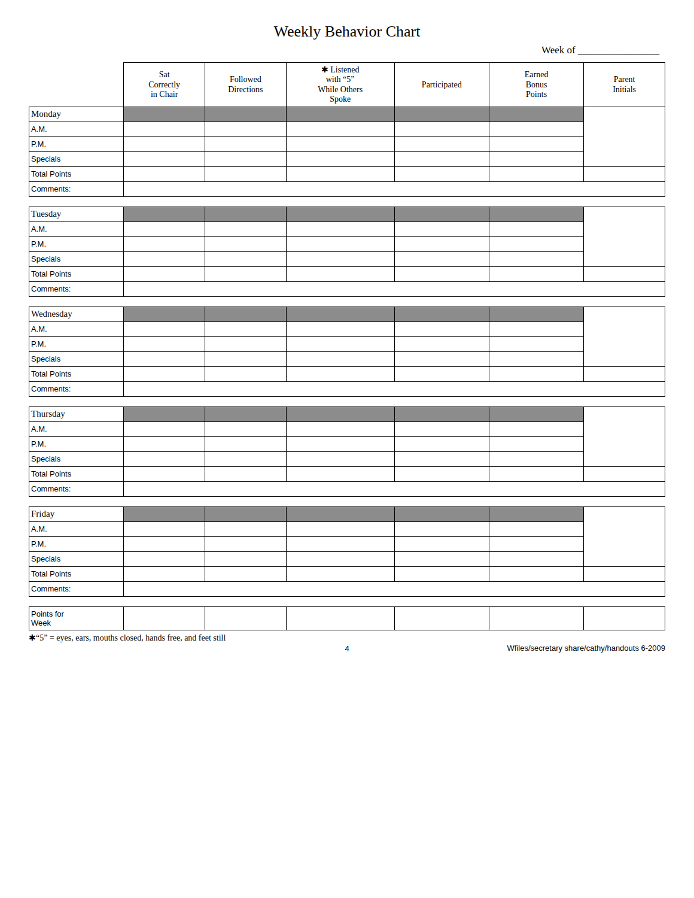Weekly Behavior Chart
Week of ________________
| | Sat Correctly in Chair | Followed Directions | ✱ Listened with “5” While Others Spoke | Participated | Earned Bonus Points | Parent Initials |
| --- | --- | --- | --- | --- | --- | --- |
| Monday | | | | | | |
| A.M. | | | | | |
| P.M. | | | | | |
| Specials | | | | | |
| Total Points | | | | | | |
| Comments: | |
| Tuesday | | | | | | |
| A.M. | | | | | |
| P.M. | | | | | |
| Specials | | | | | |
| Total Points | | | | | | |
| Comments: | |
| Wednesday | | | | | | |
| A.M. | | | | | |
| P.M. | | | | | |
| Specials | | | | | |
| Total Points | | | | | | |
| Comments: | |
| Thursday | | | | | | |
| A.M. | | | | | |
| P.M. | | | | | |
| Specials | | | | | |
| Total Points | | | | | | |
| Comments: | |
| Friday | | | | | | |
| A.M. | | | | | |
| P.M. | | | | | |
| Specials | | | | | |
| Total Points | | | | | | |
| Comments: | |
| Points for Week | | | | | | |
✱“5” = eyes, ears, mouths closed, hands free, and feet still
4
Wfiles/secretary share/cathy/handouts 6-2009